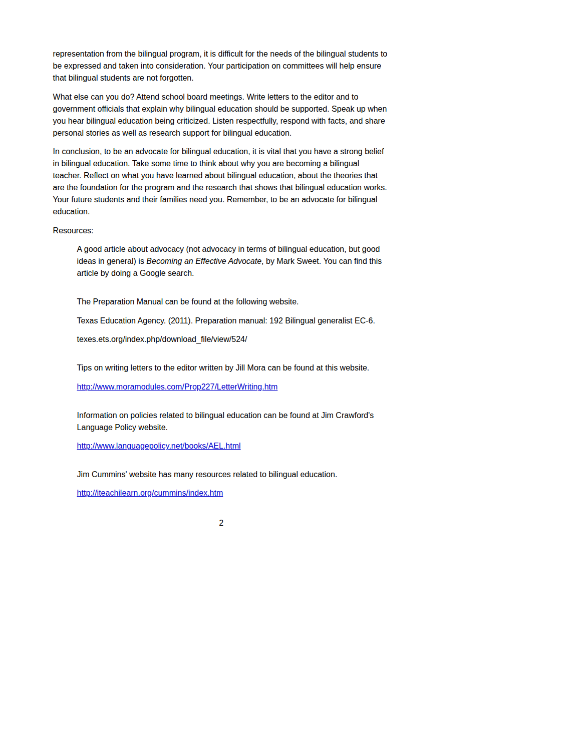representation from the bilingual program, it is difficult for the needs of the bilingual students to be expressed and taken into consideration. Your participation on committees will help ensure that bilingual students are not forgotten.
What else can you do? Attend school board meetings. Write letters to the editor and to government officials that explain why bilingual education should be supported. Speak up when you hear bilingual education being criticized. Listen respectfully, respond with facts, and share personal stories as well as research support for bilingual education.
In conclusion, to be an advocate for bilingual education, it is vital that you have a strong belief in bilingual education. Take some time to think about why you are becoming a bilingual teacher. Reflect on what you have learned about bilingual education, about the theories that are the foundation for the program and the research that shows that bilingual education works. Your future students and their families need you. Remember, to be an advocate for bilingual education.
Resources:
A good article about advocacy (not advocacy in terms of bilingual education, but good ideas in general) is Becoming an Effective Advocate, by Mark Sweet. You can find this article by doing a Google search.
The Preparation Manual can be found at the following website.
Texas Education Agency. (2011). Preparation manual: 192 Bilingual generalist EC-6.
texes.ets.org/index.php/download_file/view/524/
Tips on writing letters to the editor written by Jill Mora can be found at this website.
http://www.moramodules.com/Prop227/LetterWriting.htm
Information on policies related to bilingual education can be found at Jim Crawford's Language Policy website.
http://www.languagepolicy.net/books/AEL.html
Jim Cummins' website has many resources related to bilingual education.
http://iteachilearn.org/cummins/index.htm
2